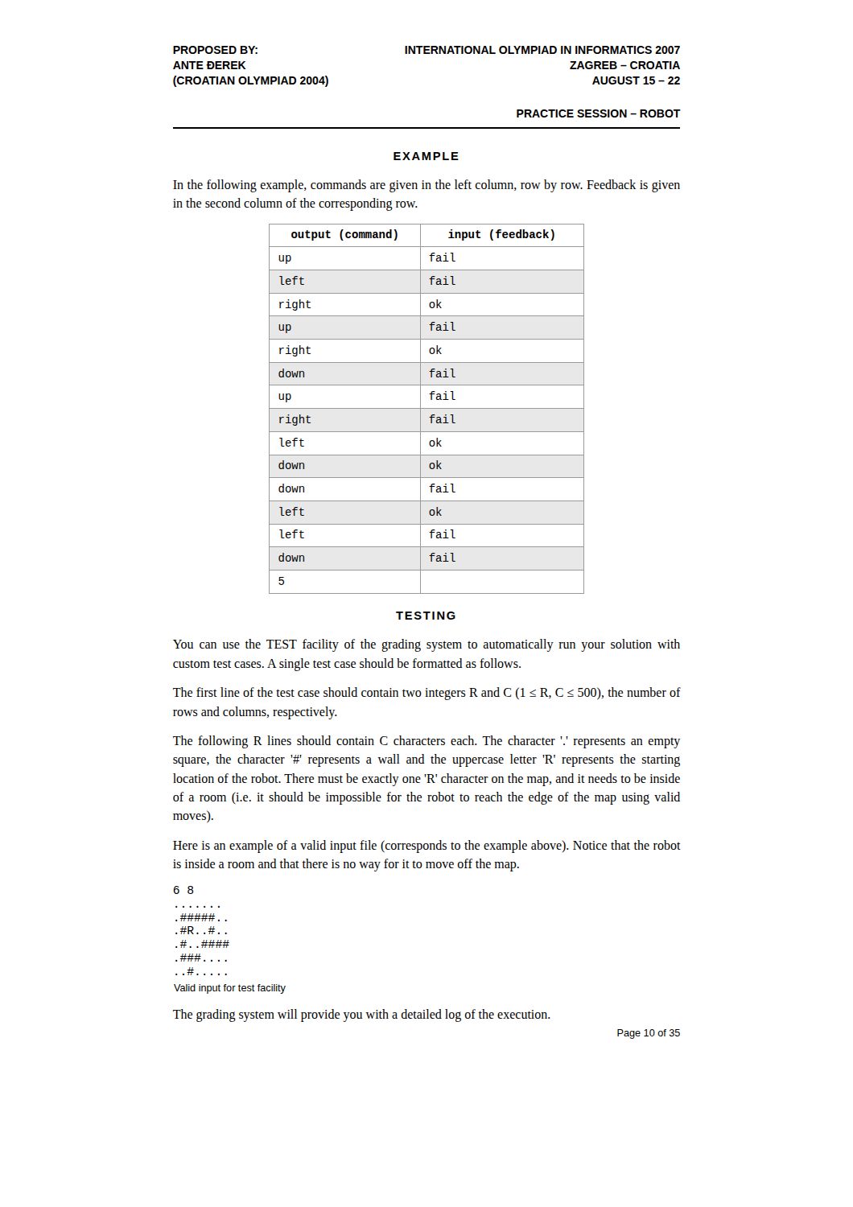PROPOSED BY:
ANTE ĐEREK
(CROATIAN OLYMPIAD 2004)
INTERNATIONAL OLYMPIAD IN INFORMATICS 2007
ZAGREB – CROATIA
AUGUST 15 – 22
PRACTICE SESSION – ROBOT
EXAMPLE
In the following example, commands are given in the left column, row by row. Feedback is given in the second column of the corresponding row.
| output (command) | input (feedback) |
| --- | --- |
| up | fail |
| left | fail |
| right | ok |
| up | fail |
| right | ok |
| down | fail |
| up | fail |
| right | fail |
| left | ok |
| down | ok |
| down | fail |
| left | ok |
| left | fail |
| down | fail |
| 5 | |
TESTING
You can use the TEST facility of the grading system to automatically run your solution with custom test cases. A single test case should be formatted as follows.
The first line of the test case should contain two integers R and C (1 ≤ R, C ≤ 500), the number of rows and columns, respectively.
The following R lines should contain C characters each. The character '.' represents an empty square, the character '#' represents a wall and the uppercase letter 'R' represents the starting location of the robot. There must be exactly one 'R' character on the map, and it needs to be inside of a room (i.e. it should be impossible for the robot to reach the edge of the map using valid moves).
Here is an example of a valid input file (corresponds to the example above). Notice that the robot is inside a room and that there is no way for it to move off the map.
6 8
.......
.#####..
.#R..#..
.#..####
.###....
..#.....
Valid input for test facility
The grading system will provide you with a detailed log of the execution.
Page 10 of 35